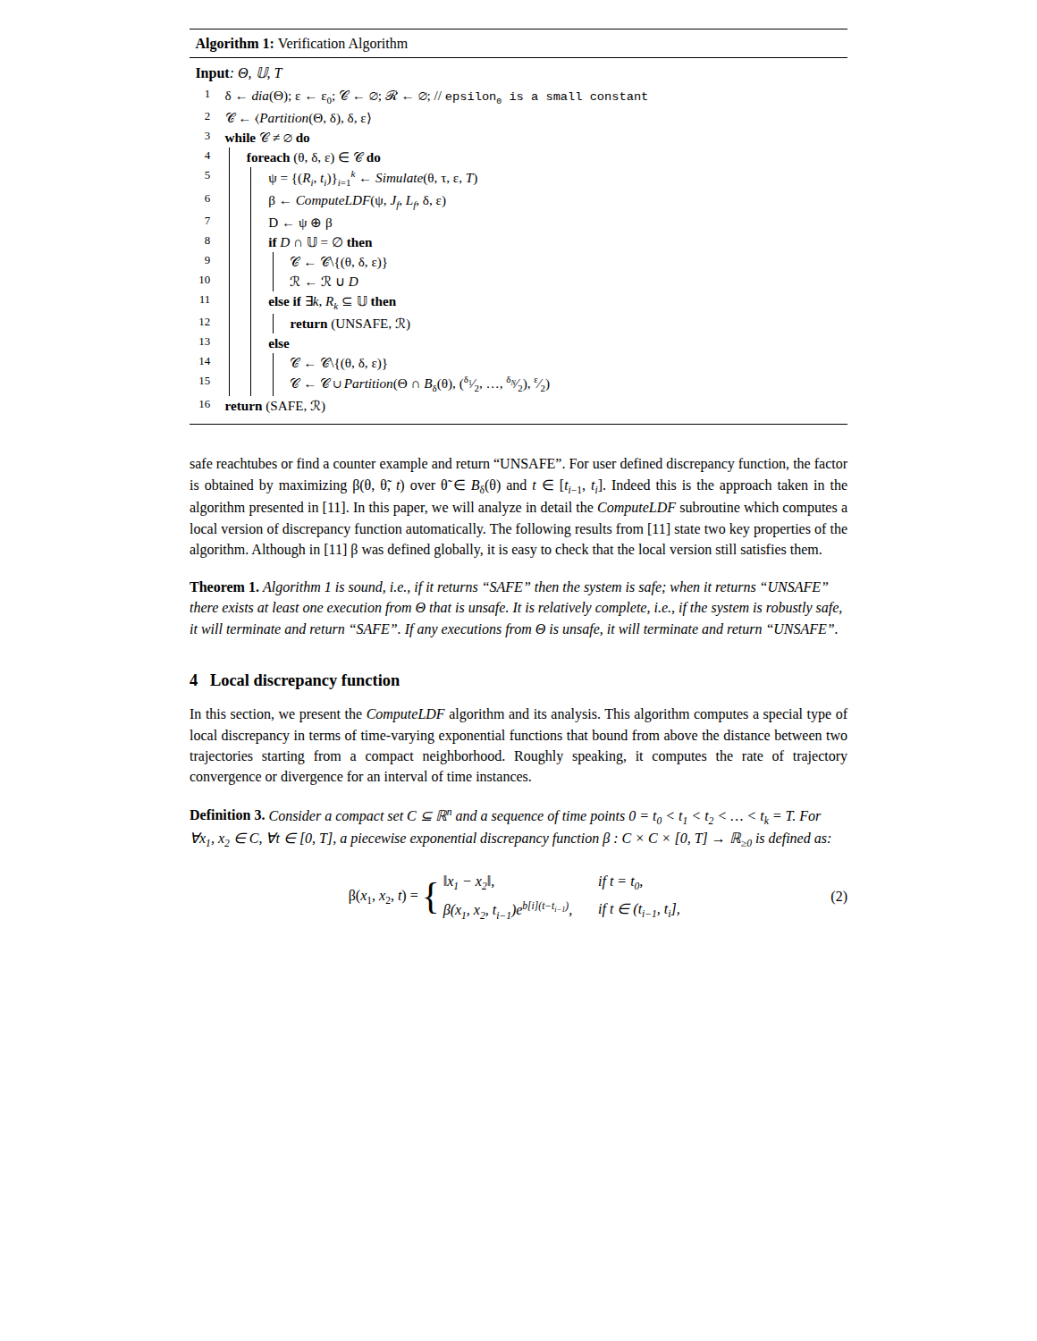Algorithm 1: Verification Algorithm
Input: Θ, 𝕌, T
δ ← dia(Θ); ε ← ε0; 𝒞 ← ∅; ℛ ← ∅; // epsilon0 is a small constant
𝒞 ← ⟨Partition(Θ, δ), δ, ε⟩
while 𝒞 ≠ ∅ do
foreach (θ, δ, ε) ∈ 𝒞 do
ψ = {(Ri, ti)}i=1k ← Simulate(θ, τ, ε, T)
β ← ComputeLDF(ψ, Jf, Lf, δ, ε)
D ← ψ ⊕ β
if D ∩ 𝕌 = ∅ then
𝒞 ← 𝒞\{(θ, δ, ε)}
ℛ ← ℛ ∪ D
else if ∃k, Rk ⊆ 𝕌 then
return (UNSAFE, ℛ)
else
𝒞 ← 𝒞\{(θ, δ, ε)}
𝒞 ← 𝒞 ∪ Partition(Θ ∩ Bδ(θ), (δ1⁄2, …, δN⁄2), ε⁄2)
return (SAFE, ℛ)
safe reachtubes or find a counter example and return “UNSAFE”. For user defined discrepancy function, the factor is obtained by maximizing β(θ, θ̃, t) over θ̃ ∈ Bδ(θ) and t ∈ [ti−1, ti]. Indeed this is the approach taken in the algorithm presented in [11]. In this paper, we will analyze in detail the ComputeLDF subroutine which computes a local version of discrepancy function automatically. The following results from [11] state two key properties of the algorithm. Although in [11] β was defined globally, it is easy to check that the local version still satisfies them.
Theorem 1. Algorithm 1 is sound, i.e., if it returns “SAFE” then the system is safe; when it returns “UNSAFE” there exists at least one execution from Θ that is unsafe. It is relatively complete, i.e., if the system is robustly safe, it will terminate and return “SAFE”. If any executions from Θ is unsafe, it will terminate and return “UNSAFE”.
4 Local discrepancy function
In this section, we present the ComputeLDF algorithm and its analysis. This algorithm computes a special type of local discrepancy in terms of time-varying exponential functions that bound from above the distance between two trajectories starting from a compact neighborhood. Roughly speaking, it computes the rate of trajectory convergence or divergence for an interval of time instances.
Definition 3. Consider a compact set C ⊆ ℝn and a sequence of time points 0 = t0 < t1 < t2 < … < tk = T. For ∀x1, x2 ∈ C, ∀t ∈ [0, T], a piecewise exponential discrepancy function β : C × C × [0, T] → ℝ≥0 is defined as:
β(x1, x2, t) = {
| ‖ x 1 − x 2 ‖, | if t = t 0 , |
| β( x 1 , x 2 , t i −1 ) e b [ i ]( t − t i −1 ) , | if t ∈ ( t i −1 , t i ], |
(2)